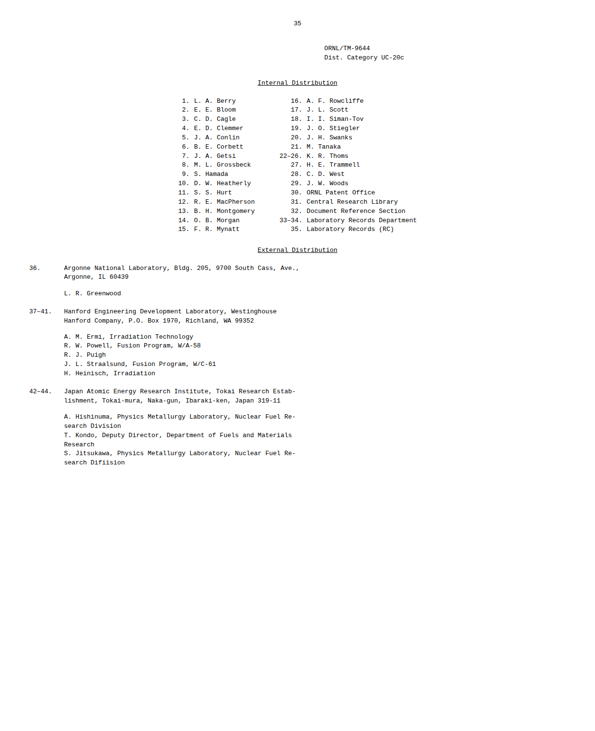35
ORNL/TM-9644
Dist. Category UC-20c
Internal Distribution
| 1. | L. A. Berry | | 16. | A. F. Rowcliffe |
| 2. | E. E. Bloom | | 17. | J. L. Scott |
| 3. | C. D. Cagle | | 18. | I. I. Siman-Tov |
| 4. | E. D. Clemmer | | 19. | J. O. Stiegler |
| 5. | J. A. Conlin | | 20. | J. H. Swanks |
| 6. | B. E. Corbett | | 21. | M. Tanaka |
| 7. | J. A. Getsi | | 22–26. | K. R. Thoms |
| 8. | M. L. Grossbeck | | 27. | H. E. Trammell |
| 9. | S. Hamada | | 28. | C. D. West |
| 10. | D. W. Heatherly | | 29. | J. W. Woods |
| 11. | S. S. Hurt | | 30. | ORNL Patent Office |
| 12. | R. E. MacPherson | | 31. | Central Research Library |
| 13. | B. H. Montgomery | | 32. | Document Reference Section |
| 14. | O. B. Morgan | | 33–34. | Laboratory Records Department |
| 15. | F. R. Mynatt | | 35. | Laboratory Records (RC) |
External Distribution
36.
Argonne National Laboratory, Bldg. 205, 9700 South Cass, Ave.,
Argonne, IL 60439
L. R. Greenwood
37–41.
Hanford Engineering Development Laboratory, Westinghouse
Hanford Company, P.O. Box 1970, Richland, WA 99352
A. M. Ermi, Irradiation Technology
R. W. Powell, Fusion Program, W/A-58
R. J. Puigh
J. L. Straalsund, Fusion Program, W/C-61
H. Heinisch, Irradiation
42–44.
Japan Atomic Energy Research Institute, Tokai Research Estab-
lishment, Tokai-mura, Naka-gun, Ibaraki-ken, Japan 319-11
A. Hishinuma, Physics Metallurgy Laboratory, Nuclear Fuel Re-
search Division
T. Kondo, Deputy Director, Department of Fuels and Materials
Research
S. Jitsukawa, Physics Metallurgy Laboratory, Nuclear Fuel Re-
search Difiision